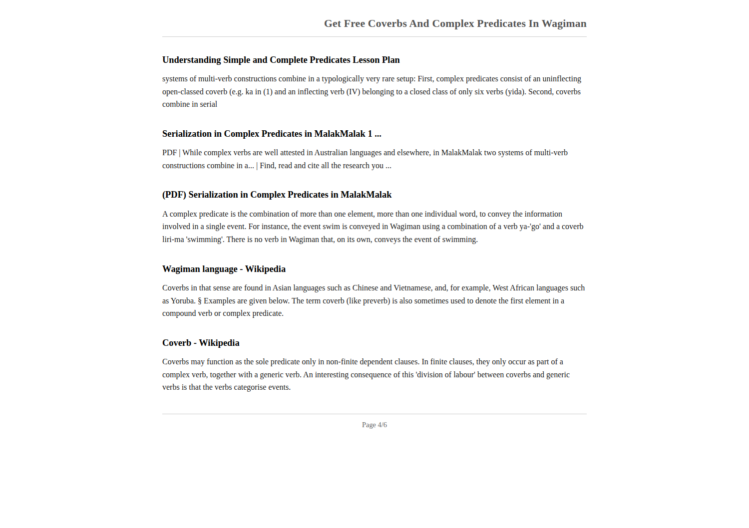Get Free Coverbs And Complex Predicates In Wagiman
Understanding Simple and Complete Predicates Lesson Plan
systems of multi-verb constructions combine in a typologically very rare setup: First, complex predicates consist of an uninflecting open-classed coverb (e.g. ka in (1) and an inflecting verb (IV) belonging to a closed class of only six verbs (yida). Second, coverbs combine in serial
Serialization in Complex Predicates in MalakMalak 1 ...
PDF | While complex verbs are well attested in Australian languages and elsewhere, in MalakMalak two systems of multi-verb constructions combine in a... | Find, read and cite all the research you ...
(PDF) Serialization in Complex Predicates in MalakMalak
A complex predicate is the combination of more than one element, more than one individual word, to convey the information involved in a single event. For instance, the event swim is conveyed in Wagiman using a combination of a verb ya-'go' and a coverb liri-ma 'swimming'. There is no verb in Wagiman that, on its own, conveys the event of swimming.
Wagiman language - Wikipedia
Coverbs in that sense are found in Asian languages such as Chinese and Vietnamese, and, for example, West African languages such as Yoruba. § Examples are given below. The term coverb (like preverb) is also sometimes used to denote the first element in a compound verb or complex predicate.
Coverb - Wikipedia
Coverbs may function as the sole predicate only in non-finite dependent clauses. In finite clauses, they only occur as part of a complex verb, together with a generic verb. An interesting consequence of this 'division of labour' between coverbs and generic verbs is that the verbs categorise events.
Page 4/6